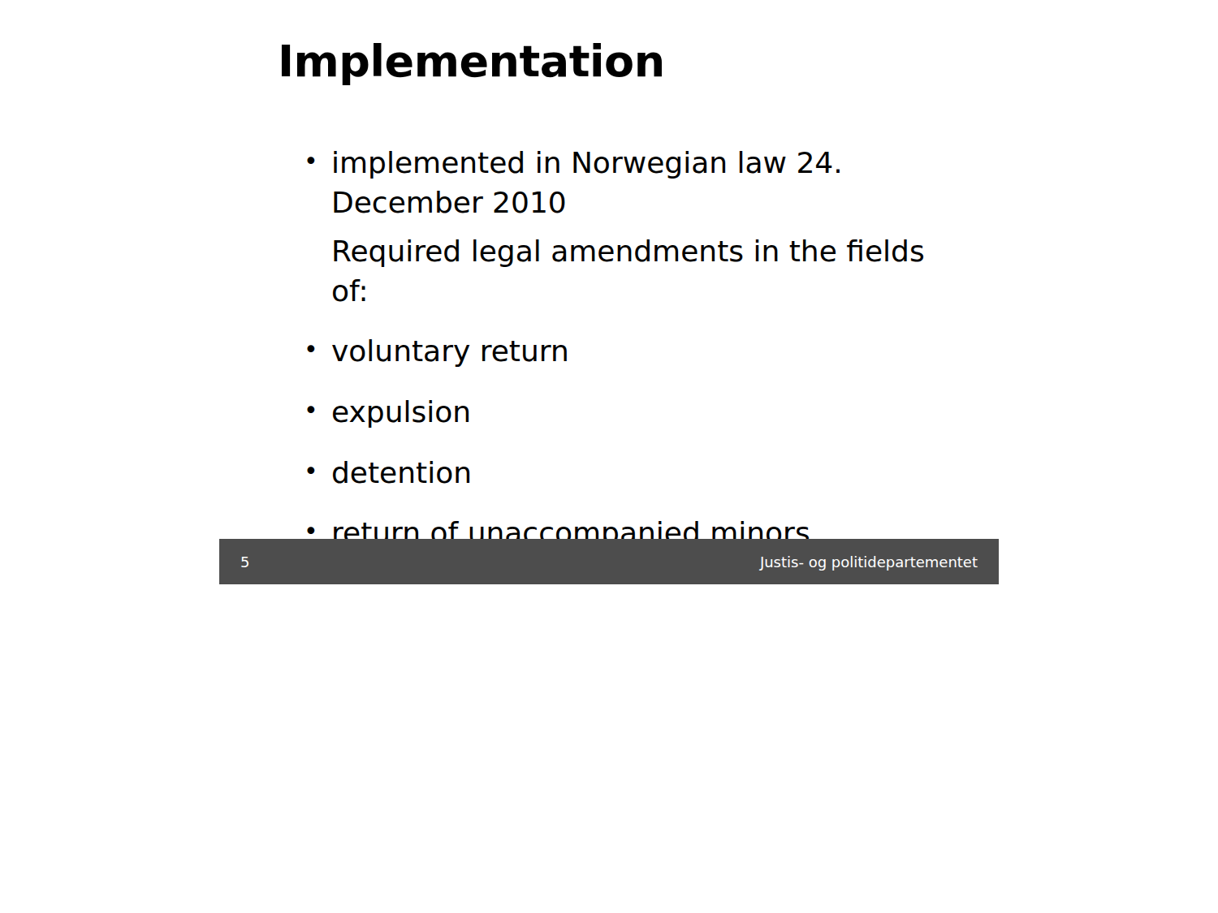Implementation
implemented in Norwegian law 24. December 2010
Required legal amendments in the fields of:
voluntary return
expulsion
detention
return of unaccompanied minors
defining “risk of absconding”
5 Justis- og politidepartementet